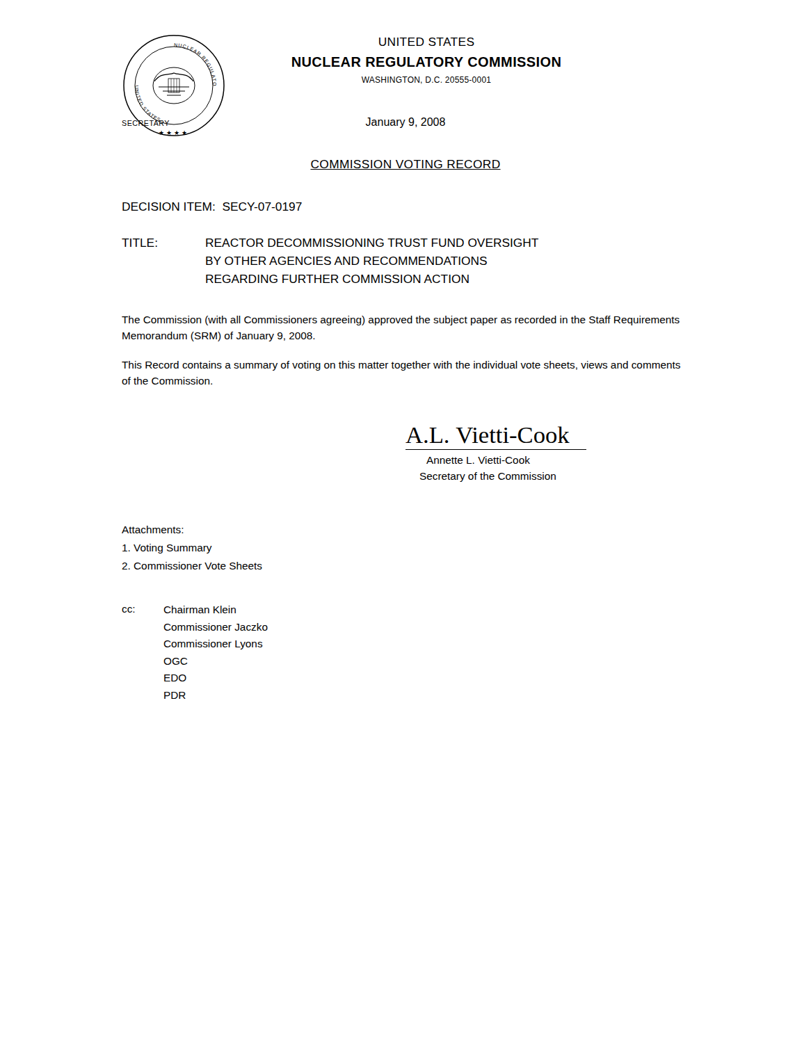NUCLEAR REGULATORY UNITED STATES ★★★★
UNITED STATES
NUCLEAR REGULATORY COMMISSION
WASHINGTON, D.C. 20555-0001
SECRETARY
January 9, 2008
COMMISSION VOTING RECORD
DECISION ITEM: SECY-07-0197
TITLE:
REACTOR DECOMMISSIONING TRUST FUND OVERSIGHT BY OTHER AGENCIES AND RECOMMENDATIONS REGARDING FURTHER COMMISSION ACTION
The Commission (with all Commissioners agreeing) approved the subject paper as recorded in the Staff Requirements Memorandum (SRM) of January 9, 2008.
This Record contains a summary of voting on this matter together with the individual vote sheets, views and comments of the Commission.
A.L. Vietti-Cook
Annette L. Vietti-Cook
Secretary of the Commission
Attachments:
1. Voting Summary
2. Commissioner Vote Sheets
cc:
Chairman Klein
Commissioner Jaczko
Commissioner Lyons
OGC
EDO
PDR